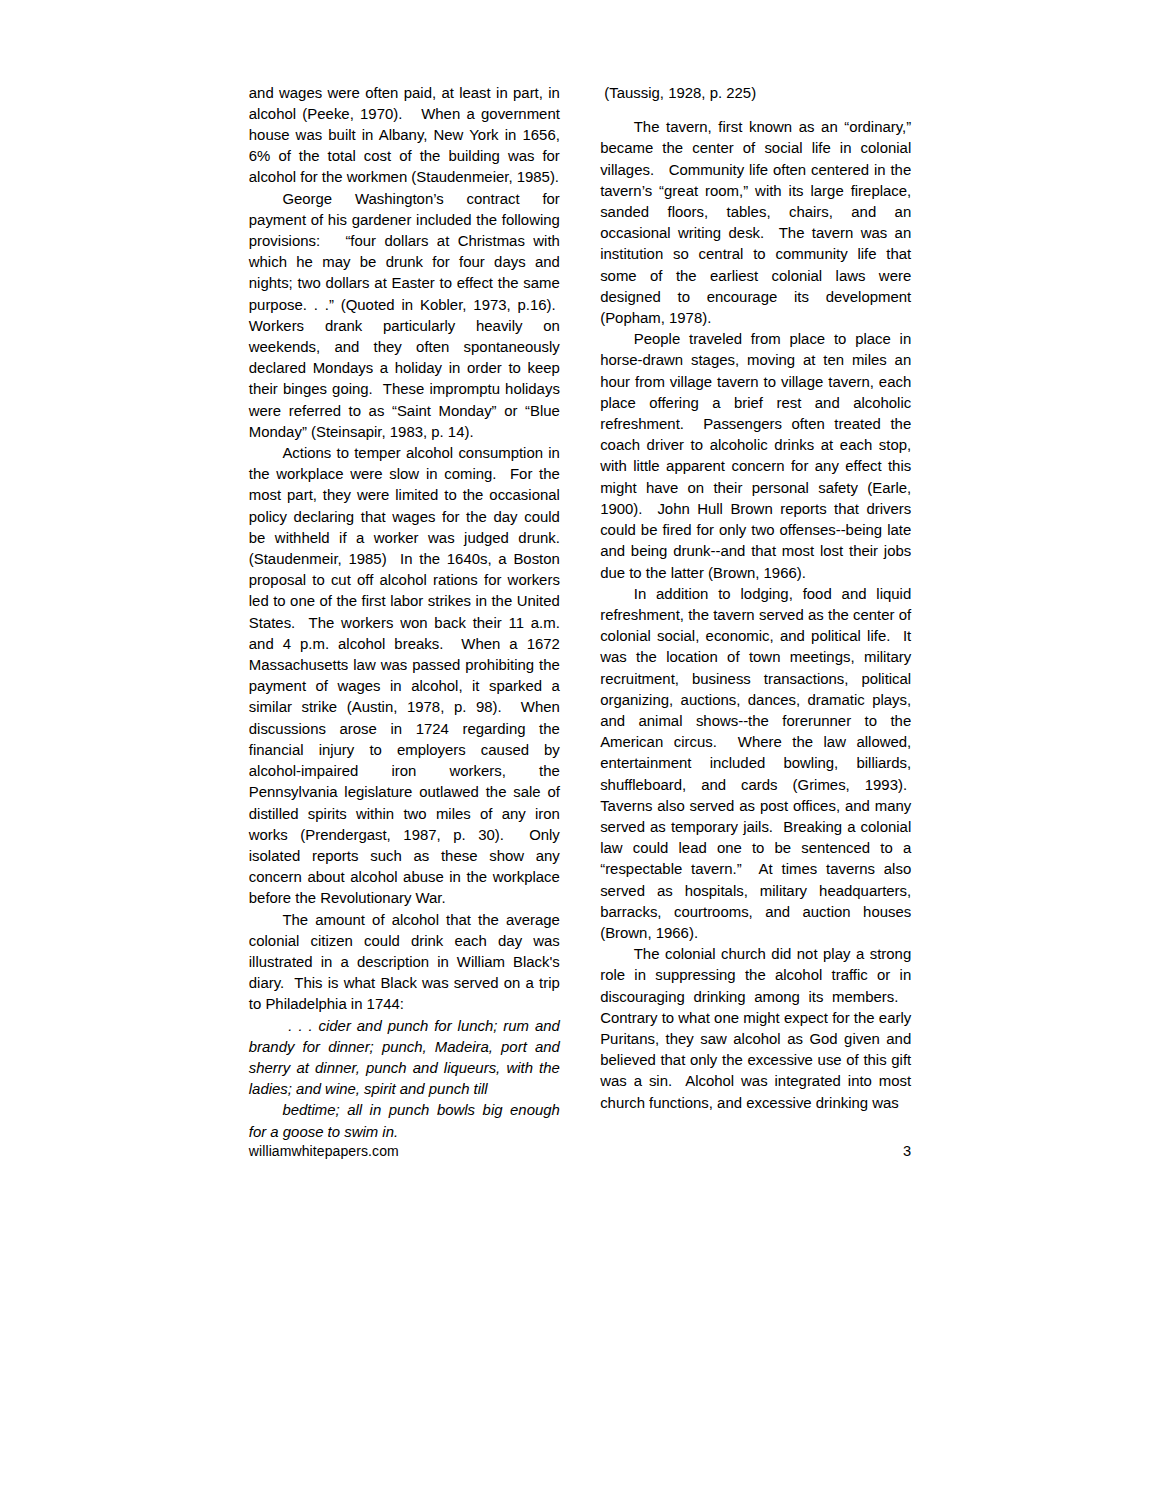and wages were often paid, at least in part, in alcohol (Peeke, 1970). When a government house was built in Albany, New York in 1656, 6% of the total cost of the building was for alcohol for the workmen (Staudenmeier, 1985).
George Washington’s contract for payment of his gardener included the following provisions: “four dollars at Christmas with which he may be drunk for four days and nights; two dollars at Easter to effect the same purpose. . .” (Quoted in Kobler, 1973, p.16). Workers drank particularly heavily on weekends, and they often spontaneously declared Mondays a holiday in order to keep their binges going. These impromptu holidays were referred to as “Saint Monday” or “Blue Monday” (Steinsapir, 1983, p. 14).
Actions to temper alcohol consumption in the workplace were slow in coming. For the most part, they were limited to the occasional policy declaring that wages for the day could be withheld if a worker was judged drunk. (Staudenmeir, 1985) In the 1640s, a Boston proposal to cut off alcohol rations for workers led to one of the first labor strikes in the United States. The workers won back their 11 a.m. and 4 p.m. alcohol breaks. When a 1672 Massachusetts law was passed prohibiting the payment of wages in alcohol, it sparked a similar strike (Austin, 1978, p. 98). When discussions arose in 1724 regarding the financial injury to employers caused by alcohol-impaired iron workers, the Pennsylvania legislature outlawed the sale of distilled spirits within two miles of any iron works (Prendergast, 1987, p. 30). Only isolated reports such as these show any concern about alcohol abuse in the workplace before the Revolutionary War.
The amount of alcohol that the average colonial citizen could drink each day was illustrated in a description in William Black's diary. This is what Black was served on a trip to Philadelphia in 1744:
. . . cider and punch for lunch; rum and brandy for dinner; punch, Madeira, port and sherry at dinner, punch and liqueurs, with the ladies; and wine, spirit and punch till
bedtime; all in punch bowls big enough for a goose to swim in.
(Taussig, 1928, p. 225)
The tavern, first known as an “ordinary,” became the center of social life in colonial villages. Community life often centered in the tavern’s “great room,” with its large fireplace, sanded floors, tables, chairs, and an occasional writing desk. The tavern was an institution so central to community life that some of the earliest colonial laws were designed to encourage its development (Popham, 1978).
People traveled from place to place in horse-drawn stages, moving at ten miles an hour from village tavern to village tavern, each place offering a brief rest and alcoholic refreshment. Passengers often treated the coach driver to alcoholic drinks at each stop, with little apparent concern for any effect this might have on their personal safety (Earle, 1900). John Hull Brown reports that drivers could be fired for only two offenses--being late and being drunk--and that most lost their jobs due to the latter (Brown, 1966).
In addition to lodging, food and liquid refreshment, the tavern served as the center of colonial social, economic, and political life. It was the location of town meetings, military recruitment, business transactions, political organizing, auctions, dances, dramatic plays, and animal shows--the forerunner to the American circus. Where the law allowed, entertainment included bowling, billiards, shuffleboard, and cards (Grimes, 1993). Taverns also served as post offices, and many served as temporary jails. Breaking a colonial law could lead one to be sentenced to a “respectable tavern.” At times taverns also served as hospitals, military headquarters, barracks, courtrooms, and auction houses (Brown, 1966).
The colonial church did not play a strong role in suppressing the alcohol traffic or in discouraging drinking among its members. Contrary to what one might expect for the early Puritans, they saw alcohol as God given and believed that only the excessive use of this gift was a sin. Alcohol was integrated into most church functions, and excessive drinking was
williamwhitepapers.com 3